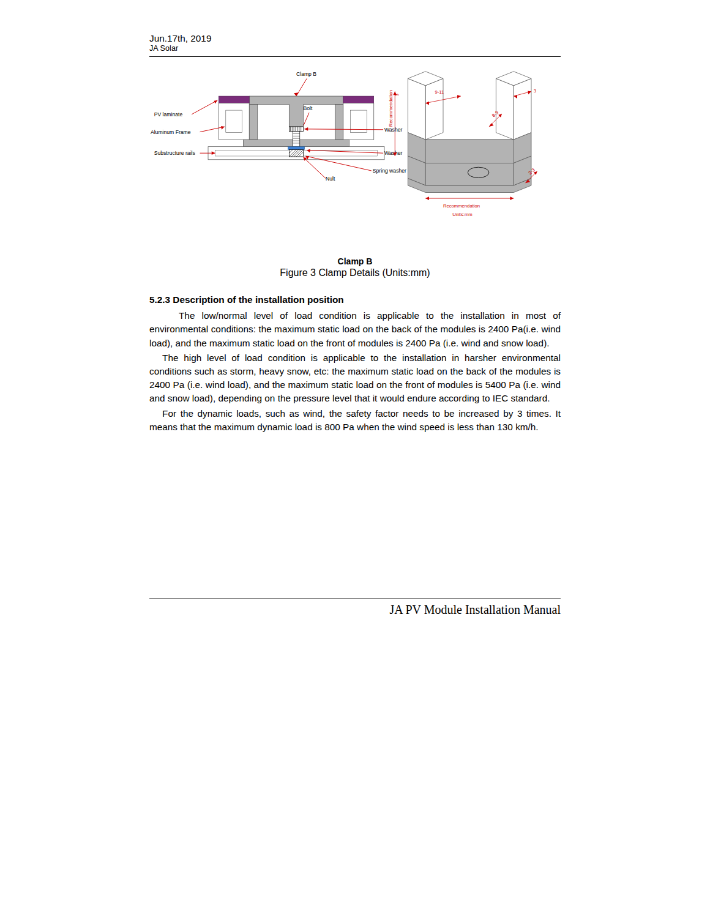Jun.17th, 2019
JA Solar
Clamp B Bolt PV laminate Aluminum Frame Substructure rails Washer Washer Spring washer Nult Recommendation 3 9-11 3 8-9 2-3 Recommendation Units:mm
Clamp B
Figure 3 Clamp Details (Units:mm)
5.2.3 Description of the installation position
The low/normal level of load condition is applicable to the installation in most of environmental conditions: the maximum static load on the back of the modules is 2400 Pa(i.e. wind load), and the maximum static load on the front of modules is 2400 Pa (i.e. wind and snow load).
The high level of load condition is applicable to the installation in harsher environmental conditions such as storm, heavy snow, etc: the maximum static load on the back of the modules is 2400 Pa (i.e. wind load), and the maximum static load on the front of modules is 5400 Pa (i.e. wind and snow load), depending on the pressure level that it would endure according to IEC standard.
For the dynamic loads, such as wind, the safety factor needs to be increased by 3 times. It means that the maximum dynamic load is 800 Pa when the wind speed is less than 130 km/h.
JA PV Module Installation Manual